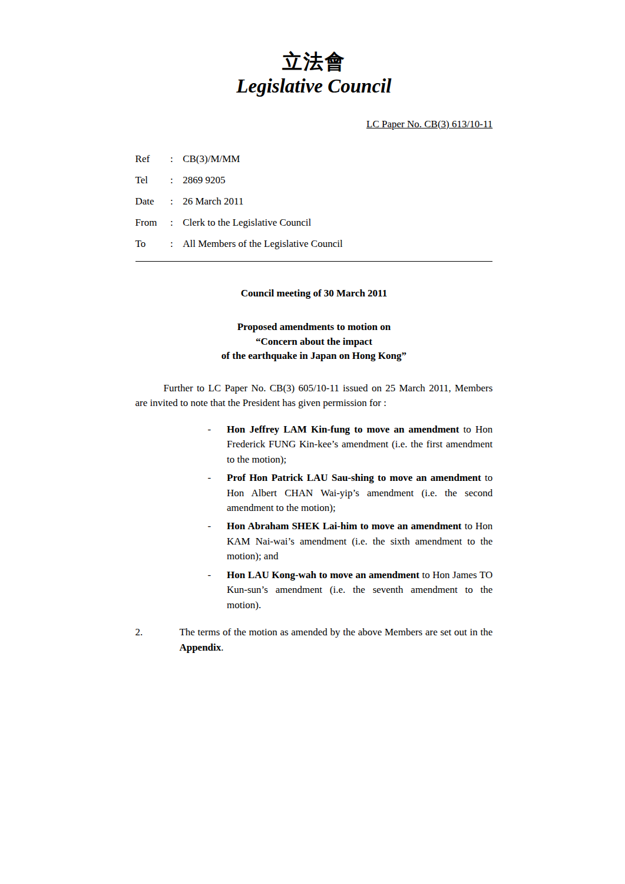立法會
Legislative Council
LC Paper No. CB(3) 613/10-11
| Ref | : | CB(3)/M/MM |
| Tel | : | 2869 9205 |
| Date | : | 26 March 2011 |
| From | : | Clerk to the Legislative Council |
| To | : | All Members of the Legislative Council |
Council meeting of 30 March 2011
Proposed amendments to motion on
“Concern about the impact
of the earthquake in Japan on Hong Kong”
Further to LC Paper No. CB(3) 605/10-11 issued on 25 March 2011, Members are invited to note that the President has given permission for :
Hon Jeffrey LAM Kin-fung to move an amendment to Hon Frederick FUNG Kin-kee’s amendment (i.e. the first amendment to the motion);
Prof Hon Patrick LAU Sau-shing to move an amendment to Hon Albert CHAN Wai-yip’s amendment (i.e. the second amendment to the motion);
Hon Abraham SHEK Lai-him to move an amendment to Hon KAM Nai-wai’s amendment (i.e. the sixth amendment to the motion); and
Hon LAU Kong-wah to move an amendment to Hon James TO Kun-sun’s amendment (i.e. the seventh amendment to the motion).
2. The terms of the motion as amended by the above Members are set out in the Appendix.